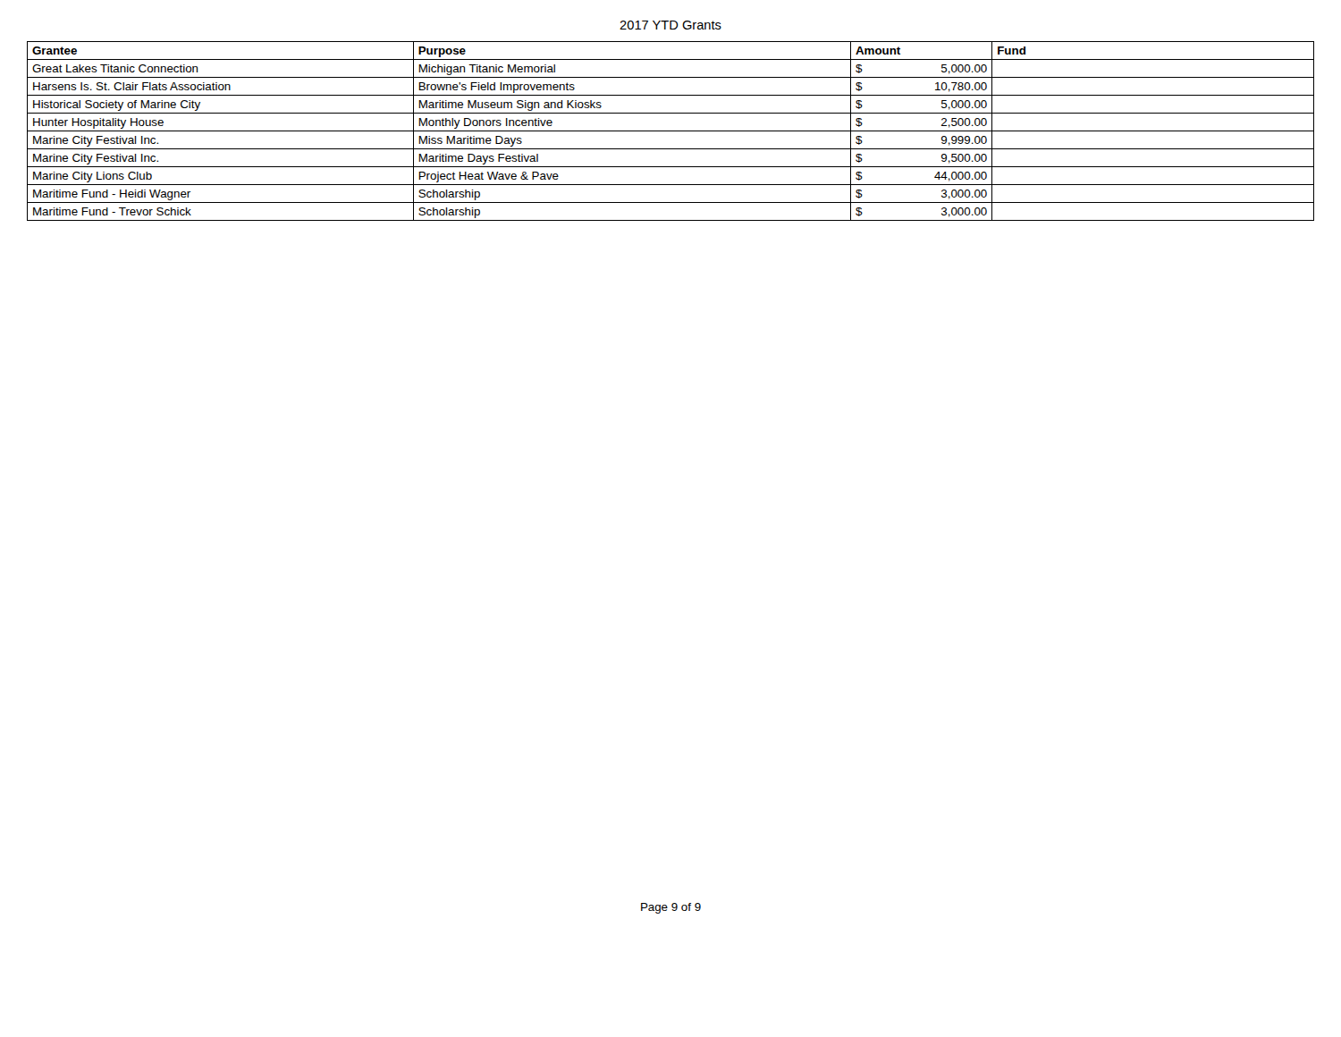2017 YTD Grants
| Grantee | Purpose | Amount | Fund |
| --- | --- | --- | --- |
| Great Lakes Titanic Connection | Michigan Titanic Memorial | $ | 5,000.00 | |
| Harsens Is. St. Clair Flats Association | Browne's Field Improvements | $ | 10,780.00 | |
| Historical Society of Marine City | Maritime Museum Sign and Kiosks | $ | 5,000.00 | |
| Hunter Hospitality House | Monthly Donors Incentive | $ | 2,500.00 | |
| Marine City Festival Inc. | Miss Maritime Days | $ | 9,999.00 | |
| Marine City Festival Inc. | Maritime Days Festival | $ | 9,500.00 | |
| Marine City Lions Club | Project Heat Wave & Pave | $ | 44,000.00 | |
| Maritime Fund - Heidi Wagner | Scholarship | $ | 3,000.00 | |
| Maritime Fund - Trevor Schick | Scholarship | $ | 3,000.00 | |
Page 9 of 9